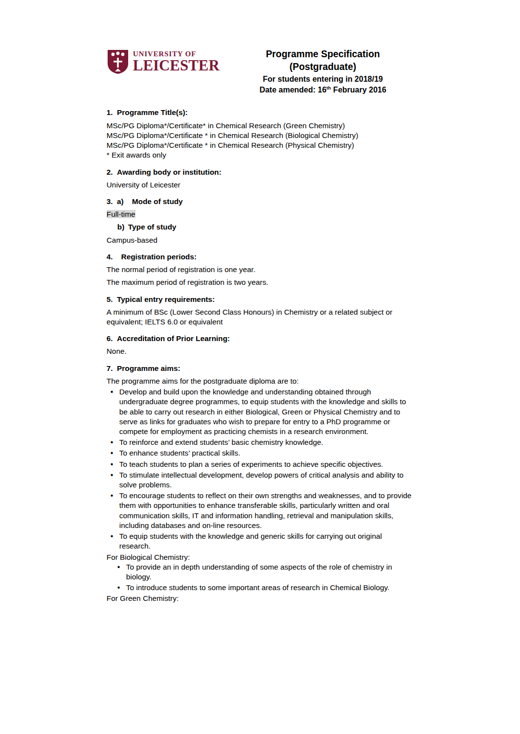UNIVERSITY OF LEICESTER
Programme Specification (Postgraduate)
For students entering in 2018/19
Date amended: 16th February 2016
1. Programme Title(s):
MSc/PG Diploma*/Certificate* in Chemical Research (Green Chemistry)
MSc/PG Diploma*/Certificate * in Chemical Research (Biological Chemistry)
MSc/PG Diploma*/Certificate * in Chemical Research (Physical Chemistry)
* Exit awards only
2. Awarding body or institution:
University of Leicester
3. a) Mode of study
Full-time
b) Type of study
Campus-based
4. Registration periods:
The normal period of registration is one year.
The maximum period of registration is two years.
5. Typical entry requirements:
A minimum of BSc (Lower Second Class Honours) in Chemistry or a related subject or equivalent; IELTS 6.0 or equivalent
6. Accreditation of Prior Learning:
None.
7. Programme aims:
The programme aims for the postgraduate diploma are to:
Develop and build upon the knowledge and understanding obtained through undergraduate degree programmes, to equip students with the knowledge and skills to be able to carry out research in either Biological, Green or Physical Chemistry and to serve as links for graduates who wish to prepare for entry to a PhD programme or compete for employment as practicing chemists in a research environment.
To reinforce and extend students’ basic chemistry knowledge.
To enhance students’ practical skills.
To teach students to plan a series of experiments to achieve specific objectives.
To stimulate intellectual development, develop powers of critical analysis and ability to solve problems.
To encourage students to reflect on their own strengths and weaknesses, and to provide them with opportunities to enhance transferable skills, particularly written and oral communication skills, IT and information handling, retrieval and manipulation skills, including databases and on-line resources.
To equip students with the knowledge and generic skills for carrying out original research.
For Biological Chemistry:
To provide an in depth understanding of some aspects of the role of chemistry in biology.
To introduce students to some important areas of research in Chemical Biology.
For Green Chemistry: